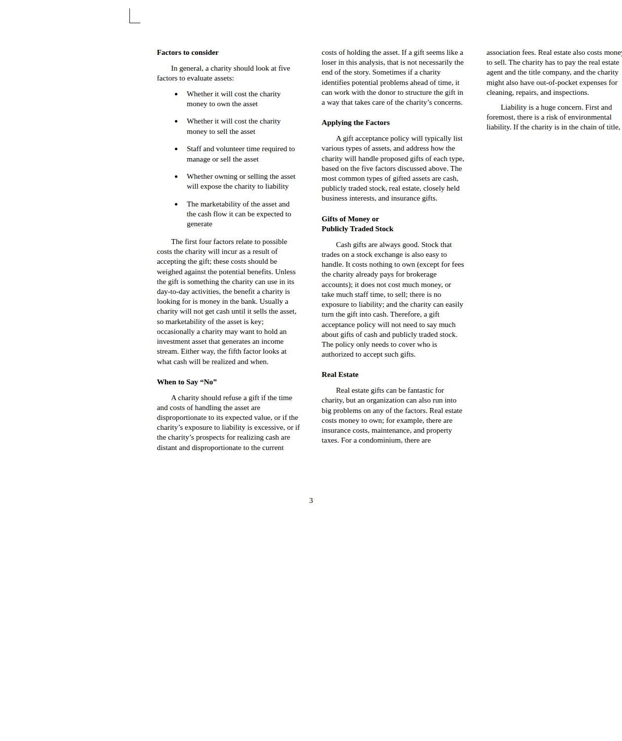Factors to consider
In general, a charity should look at five factors to evaluate assets:
Whether it will cost the charity money to own the asset
Whether it will cost the charity money to sell the asset
Staff and volunteer time required to manage or sell the asset
Whether owning or selling the asset will expose the charity to liability
The marketability of the asset and the cash flow it can be expected to generate
The first four factors relate to possible costs the charity will incur as a result of accepting the gift; these costs should be weighed against the potential benefits. Unless the gift is something the charity can use in its day-to-day activities, the benefit a charity is looking for is money in the bank. Usually a charity will not get cash until it sells the asset, so marketability of the asset is key; occasionally a charity may want to hold an investment asset that generates an income stream. Either way, the fifth factor looks at what cash will be realized and when.
When to Say “No”
A charity should refuse a gift if the time and costs of handling the asset are disproportionate to its expected value, or if the charity’s exposure to liability is excessive, or if the charity’s prospects for realizing cash are distant and disproportionate to the current costs of holding the asset. If a gift seems like a loser in this analysis, that is not necessarily the end of the story. Sometimes if a charity identifies potential problems ahead of time, it can work with the donor to structure the gift in a way that takes care of the charity’s concerns.
Applying the Factors
A gift acceptance policy will typically list various types of assets, and address how the charity will handle proposed gifts of each type, based on the five factors discussed above. The most common types of gifted assets are cash, publicly traded stock, real estate, closely held business interests, and insurance gifts.
Gifts of Money or
Publicly Traded Stock
Cash gifts are always good. Stock that trades on a stock exchange is also easy to handle. It costs nothing to own (except for fees the charity already pays for brokerage accounts); it does not cost much money, or take much staff time, to sell; there is no exposure to liability; and the charity can easily turn the gift into cash. Therefore, a gift acceptance policy will not need to say much about gifts of cash and publicly traded stock. The policy only needs to cover who is authorized to accept such gifts.
Real Estate
Real estate gifts can be fantastic for charity, but an organization can also run into big problems on any of the factors. Real estate costs money to own; for example, there are insurance costs, maintenance, and property taxes. For a condominium, there are association fees. Real estate also costs money to sell. The charity has to pay the real estate agent and the title company, and the charity might also have out-of-pocket expenses for cleaning, repairs, and inspections.
Liability is a huge concern. First and foremost, there is a risk of environmental liability. If the charity is in the chain of title, it
3